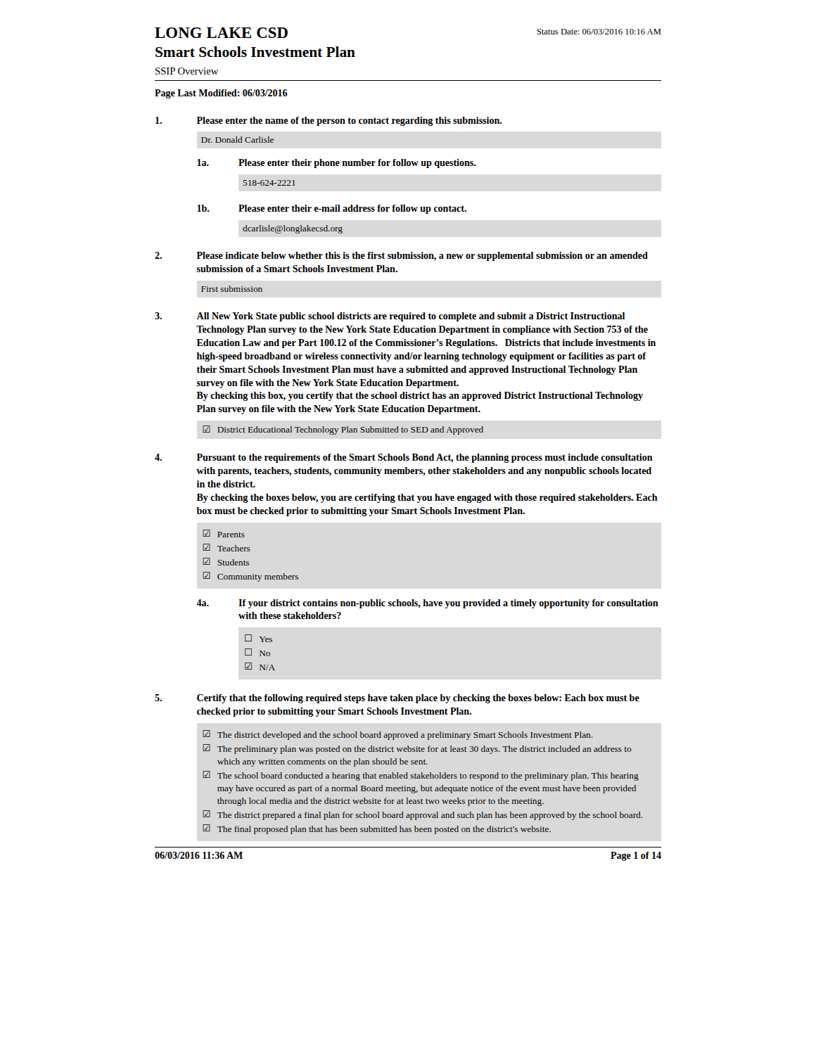LONG LAKE CSD
Smart Schools Investment Plan
Status Date: 06/03/2016 10:16 AM
SSIP Overview
Page Last Modified: 06/03/2016
1.
Please enter the name of the person to contact regarding this submission.
Dr. Donald Carlisle
1a.
Please enter their phone number for follow up questions.
518-624-2221
1b.
Please enter their e-mail address for follow up contact.
dcarlisle@longlakecsd.org
2.
Please indicate below whether this is the first submission, a new or supplemental submission or an amended submission of a Smart Schools Investment Plan.
First submission
3.
All New York State public school districts are required to complete and submit a District Instructional Technology Plan survey to the New York State Education Department in compliance with Section 753 of the Education Law and per Part 100.12 of the Commissioner’s Regulations. Districts that include investments in high-speed broadband or wireless connectivity and/or learning technology equipment or facilities as part of their Smart Schools Investment Plan must have a submitted and approved Instructional Technology Plan survey on file with the New York State Education Department.
By checking this box, you certify that the school district has an approved District Instructional Technology Plan survey on file with the New York State Education Department.
☑
District Educational Technology Plan Submitted to SED and Approved
4.
Pursuant to the requirements of the Smart Schools Bond Act, the planning process must include consultation with parents, teachers, students, community members, other stakeholders and any nonpublic schools located in the district.
By checking the boxes below, you are certifying that you have engaged with those required stakeholders. Each box must be checked prior to submitting your Smart Schools Investment Plan.
☑
Parents
☑
Teachers
☑
Students
☑
Community members
4a.
If your district contains non-public schools, have you provided a timely opportunity for consultation with these stakeholders?
☐
Yes
☐
No
☑
N/A
5.
Certify that the following required steps have taken place by checking the boxes below: Each box must be checked prior to submitting your Smart Schools Investment Plan.
☑
The district developed and the school board approved a preliminary Smart Schools Investment Plan.
☑
The preliminary plan was posted on the district website for at least 30 days. The district included an address to which any written comments on the plan should be sent.
☑
The school board conducted a hearing that enabled stakeholders to respond to the preliminary plan. This hearing may have occured as part of a normal Board meeting, but adequate notice of the event must have been provided through local media and the district website for at least two weeks prior to the meeting.
☑
The district prepared a final plan for school board approval and such plan has been approved by the school board.
☑
The final proposed plan that has been submitted has been posted on the district's website.
06/03/2016 11:36 AM
Page 1 of 14